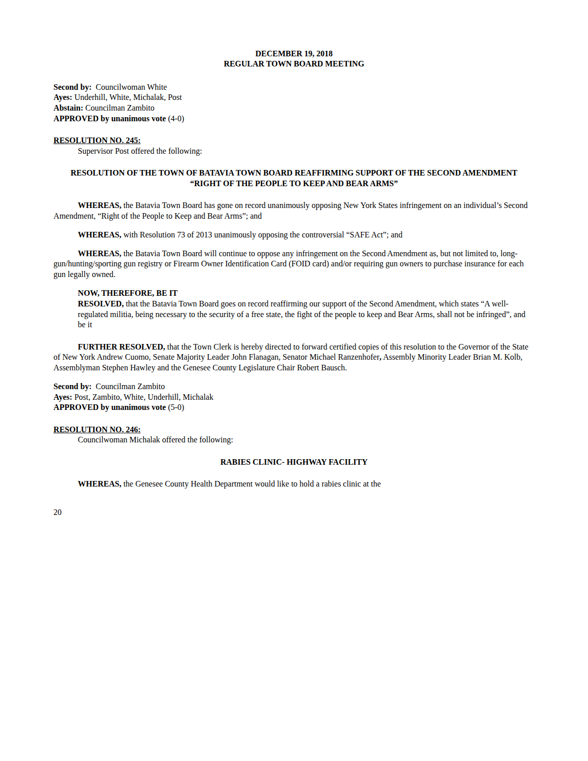DECEMBER 19, 2018
REGULAR TOWN BOARD MEETING
Second by: Councilwoman White
Ayes: Underhill, White, Michalak, Post
Abstain: Councilman Zambito
APPROVED by unanimous vote (4-0)
RESOLUTION NO. 245:
Supervisor Post offered the following:
RESOLUTION OF THE TOWN OF BATAVIA TOWN BOARD REAFFIRMING SUPPORT OF THE SECOND AMENDMENT
“RIGHT OF THE PEOPLE TO KEEP AND BEAR ARMS”
WHEREAS, the Batavia Town Board has gone on record unanimously opposing New York States infringement on an individual’s Second Amendment, “Right of the People to Keep and Bear Arms”; and
WHEREAS, with Resolution 73 of 2013 unanimously opposing the controversial “SAFE Act”; and
WHEREAS, the Batavia Town Board will continue to oppose any infringement on the Second Amendment as, but not limited to, long-gun/hunting/sporting gun registry or Firearm Owner Identification Card (FOID card) and/or requiring gun owners to purchase insurance for each gun legally owned.
NOW, THEREFORE, BE IT
RESOLVED, that the Batavia Town Board goes on record reaffirming our support of the Second Amendment, which states “A well-regulated militia, being necessary to the security of a free state, the fight of the people to keep and Bear Arms, shall not be infringed”, and be it
FURTHER RESOLVED, that the Town Clerk is hereby directed to forward certified copies of this resolution to the Governor of the State of New York Andrew Cuomo, Senate Majority Leader John Flanagan, Senator Michael Ranzenhofer, Assembly Minority Leader Brian M. Kolb, Assemblyman Stephen Hawley and the Genesee County Legislature Chair Robert Bausch.
Second by: Councilman Zambito
Ayes: Post, Zambito, White, Underhill, Michalak
APPROVED by unanimous vote (5-0)
RESOLUTION NO. 246:
Councilwoman Michalak offered the following:
RABIES CLINIC- HIGHWAY FACILITY
WHEREAS, the Genesee County Health Department would like to hold a rabies clinic at the
20